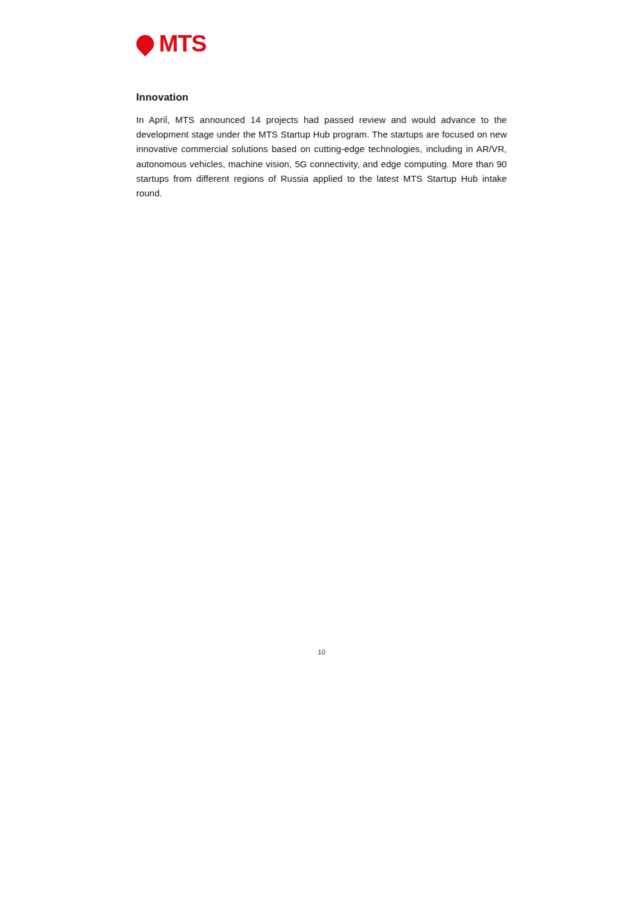MTS
Innovation
In April, MTS announced 14 projects had passed review and would advance to the development stage under the MTS Startup Hub program. The startups are focused on new innovative commercial solutions based on cutting-edge technologies, including in AR/VR, autonomous vehicles, machine vision, 5G connectivity, and edge computing. More than 90 startups from different regions of Russia applied to the latest MTS Startup Hub intake round.
10